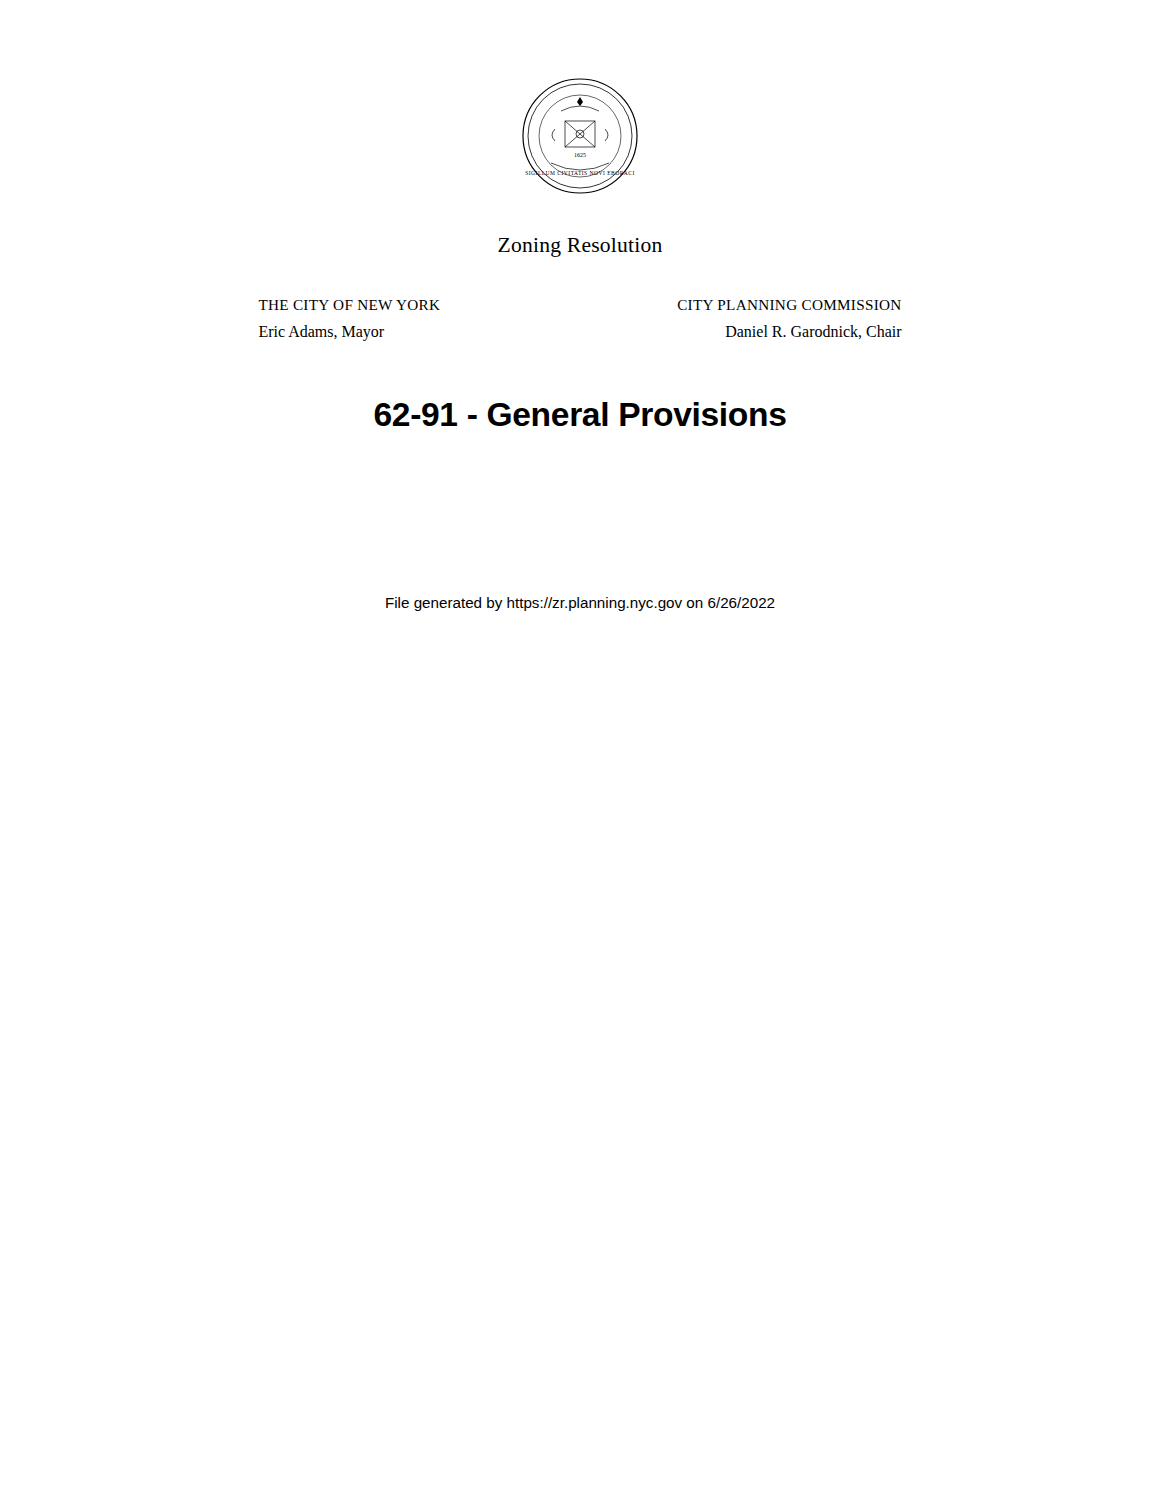1625 SIGILLUM CIVITATIS NOVI EBORACI
Zoning Resolution
| THE CITY OF NEW YORK Eric Adams, Mayor | CITY PLANNING COMMISSION Daniel R. Garodnick, Chair |
62-91 - General Provisions
File generated by https://zr.planning.nyc.gov on 6/26/2022